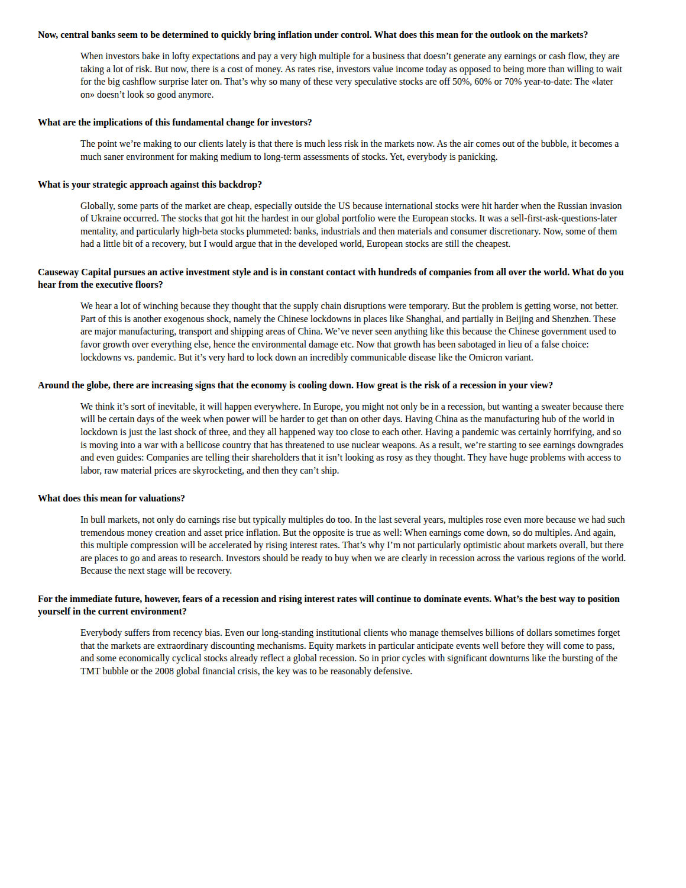Now, central banks seem to be determined to quickly bring inflation under control. What does this mean for the outlook on the markets?
When investors bake in lofty expectations and pay a very high multiple for a business that doesn’t generate any earnings or cash flow, they are taking a lot of risk. But now, there is a cost of money. As rates rise, investors value income today as opposed to being more than willing to wait for the big cashflow surprise later on. That’s why so many of these very speculative stocks are off 50%, 60% or 70% year-to-date: The «later on» doesn’t look so good anymore.
What are the implications of this fundamental change for investors?
The point we’re making to our clients lately is that there is much less risk in the markets now. As the air comes out of the bubble, it becomes a much saner environment for making medium to long-term assessments of stocks. Yet, everybody is panicking.
What is your strategic approach against this backdrop?
Globally, some parts of the market are cheap, especially outside the US because international stocks were hit harder when the Russian invasion of Ukraine occurred. The stocks that got hit the hardest in our global portfolio were the European stocks. It was a sell-first-ask-questions-later mentality, and particularly high-beta stocks plummeted: banks, industrials and then materials and consumer discretionary. Now, some of them had a little bit of a recovery, but I would argue that in the developed world, European stocks are still the cheapest.
Causeway Capital pursues an active investment style and is in constant contact with hundreds of companies from all over the world. What do you hear from the executive floors?
We hear a lot of winching because they thought that the supply chain disruptions were temporary. But the problem is getting worse, not better. Part of this is another exogenous shock, namely the Chinese lockdowns in places like Shanghai, and partially in Beijing and Shenzhen. These are major manufacturing, transport and shipping areas of China. We’ve never seen anything like this because the Chinese government used to favor growth over everything else, hence the environmental damage etc. Now that growth has been sabotaged in lieu of a false choice: lockdowns vs. pandemic. But it’s very hard to lock down an incredibly communicable disease like the Omicron variant.
Around the globe, there are increasing signs that the economy is cooling down. How great is the risk of a recession in your view?
We think it’s sort of inevitable, it will happen everywhere. In Europe, you might not only be in a recession, but wanting a sweater because there will be certain days of the week when power will be harder to get than on other days. Having China as the manufacturing hub of the world in lockdown is just the last shock of three, and they all happened way too close to each other. Having a pandemic was certainly horrifying, and so is moving into a war with a bellicose country that has threatened to use nuclear weapons. As a result, we’re starting to see earnings downgrades and even guides: Companies are telling their shareholders that it isn’t looking as rosy as they thought. They have huge problems with access to labor, raw material prices are skyrocketing, and then they can’t ship.
What does this mean for valuations?
In bull markets, not only do earnings rise but typically multiples do too. In the last several years, multiples rose even more because we had such tremendous money creation and asset price inflation. But the opposite is true as well: When earnings come down, so do multiples. And again, this multiple compression will be accelerated by rising interest rates. That’s why I’m not particularly optimistic about markets overall, but there are places to go and areas to research. Investors should be ready to buy when we are clearly in recession across the various regions of the world. Because the next stage will be recovery.
For the immediate future, however, fears of a recession and rising interest rates will continue to dominate events. What’s the best way to position yourself in the current environment?
Everybody suffers from recency bias. Even our long-standing institutional clients who manage themselves billions of dollars sometimes forget that the markets are extraordinary discounting mechanisms. Equity markets in particular anticipate events well before they will come to pass, and some economically cyclical stocks already reflect a global recession. So in prior cycles with significant downturns like the bursting of the TMT bubble or the 2008 global financial crisis, the key was to be reasonably defensive.